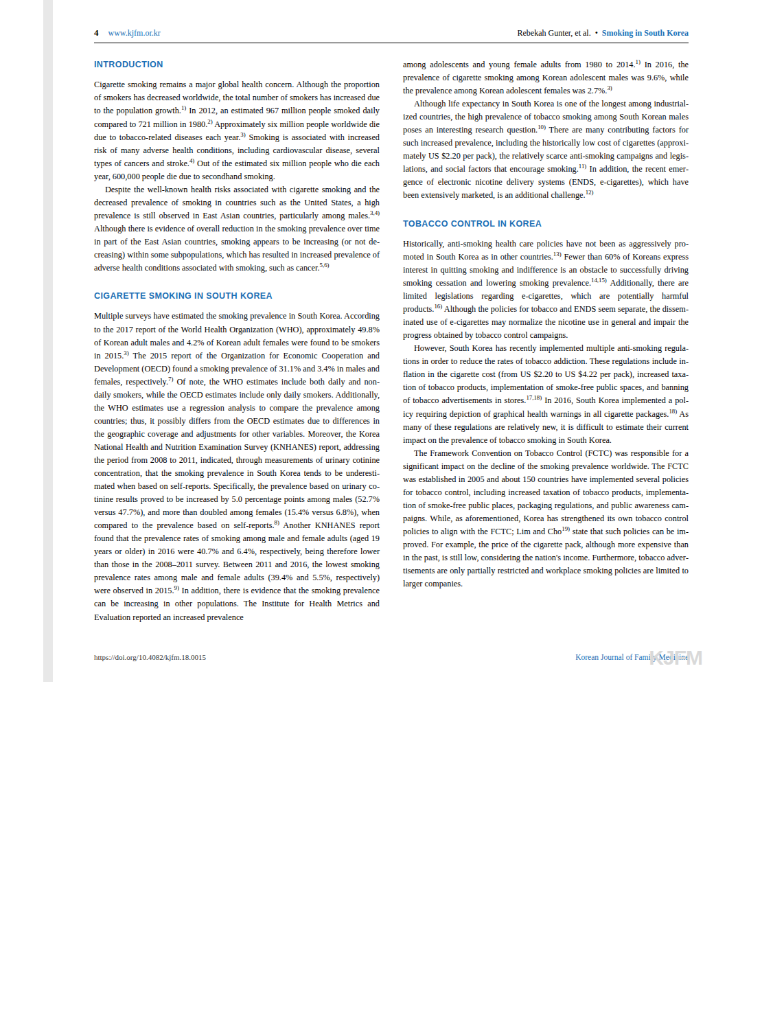4 www.kjfm.or.kr
Rebekah Gunter, et al. • Smoking in South Korea
INTRODUCTION
Cigarette smoking remains a major global health concern. Although the proportion of smokers has decreased worldwide, the total number of smokers has increased due to the population growth.1) In 2012, an estimated 967 million people smoked daily compared to 721 million in 1980.2) Approximately six million people worldwide die due to tobacco-related diseases each year.3) Smoking is associated with increased risk of many adverse health conditions, including cardiovascular disease, several types of cancers and stroke.4) Out of the estimated six million people who die each year, 600,000 people die due to secondhand smoking.
Despite the well-known health risks associated with cigarette smoking and the decreased prevalence of smoking in countries such as the United States, a high prevalence is still observed in East Asian countries, particularly among males.3,4) Although there is evidence of overall reduction in the smoking prevalence over time in part of the East Asian countries, smoking appears to be increasing (or not decreasing) within some subpopulations, which has resulted in increased prevalence of adverse health conditions associated with smoking, such as cancer.5,6)
CIGARETTE SMOKING IN SOUTH KOREA
Multiple surveys have estimated the smoking prevalence in South Korea. According to the 2017 report of the World Health Organization (WHO), approximately 49.8% of Korean adult males and 4.2% of Korean adult females were found to be smokers in 2015.3) The 2015 report of the Organization for Economic Cooperation and Development (OECD) found a smoking prevalence of 31.1% and 3.4% in males and females, respectively.7) Of note, the WHO estimates include both daily and non-daily smokers, while the OECD estimates include only daily smokers. Additionally, the WHO estimates use a regression analysis to compare the prevalence among countries; thus, it possibly differs from the OECD estimates due to differences in the geographic coverage and adjustments for other variables. Moreover, the Korea National Health and Nutrition Examination Survey (KNHANES) report, addressing the period from 2008 to 2011, indicated, through measurements of urinary cotinine concentration, that the smoking prevalence in South Korea tends to be underestimated when based on self-reports. Specifically, the prevalence based on urinary cotinine results proved to be increased by 5.0 percentage points among males (52.7% versus 47.7%), and more than doubled among females (15.4% versus 6.8%), when compared to the prevalence based on self-reports.8) Another KNHANES report found that the prevalence rates of smoking among male and female adults (aged 19 years or older) in 2016 were 40.7% and 6.4%, respectively, being therefore lower than those in the 2008–2011 survey. Between 2011 and 2016, the lowest smoking prevalence rates among male and female adults (39.4% and 5.5%, respectively) were observed in 2015.9) In addition, there is evidence that the smoking prevalence can be increasing in other populations. The Institute for Health Metrics and Evaluation reported an increased prevalence
among adolescents and young female adults from 1980 to 2014.1) In 2016, the prevalence of cigarette smoking among Korean adolescent males was 9.6%, while the prevalence among Korean adolescent females was 2.7%.3)
Although life expectancy in South Korea is one of the longest among industrialized countries, the high prevalence of tobacco smoking among South Korean males poses an interesting research question.10) There are many contributing factors for such increased prevalence, including the historically low cost of cigarettes (approximately US $2.20 per pack), the relatively scarce anti-smoking campaigns and legislations, and social factors that encourage smoking.11) In addition, the recent emergence of electronic nicotine delivery systems (ENDS, e-cigarettes), which have been extensively marketed, is an additional challenge.12)
TOBACCO CONTROL IN KOREA
Historically, anti-smoking health care policies have not been as aggressively promoted in South Korea as in other countries.13) Fewer than 60% of Koreans express interest in quitting smoking and indifference is an obstacle to successfully driving smoking cessation and lowering smoking prevalence.14,15) Additionally, there are limited legislations regarding e-cigarettes, which are potentially harmful products.16) Although the policies for tobacco and ENDS seem separate, the disseminated use of e-cigarettes may normalize the nicotine use in general and impair the progress obtained by tobacco control campaigns.
However, South Korea has recently implemented multiple anti-smoking regulations in order to reduce the rates of tobacco addiction. These regulations include inflation in the cigarette cost (from US $2.20 to US $4.22 per pack), increased taxation of tobacco products, implementation of smoke-free public spaces, and banning of tobacco advertisements in stores.17,18) In 2016, South Korea implemented a policy requiring depiction of graphical health warnings in all cigarette packages.18) As many of these regulations are relatively new, it is difficult to estimate their current impact on the prevalence of tobacco smoking in South Korea.
The Framework Convention on Tobacco Control (FCTC) was responsible for a significant impact on the decline of the smoking prevalence worldwide. The FCTC was established in 2005 and about 150 countries have implemented several policies for tobacco control, including increased taxation of tobacco products, implementation of smoke-free public places, packaging regulations, and public awareness campaigns. While, as aforementioned, Korea has strengthened its own tobacco control policies to align with the FCTC; Lim and Cho19) state that such policies can be improved. For example, the price of the cigarette pack, although more expensive than in the past, is still low, considering the nation's income. Furthermore, tobacco advertisements are only partially restricted and workplace smoking policies are limited to larger companies.
https://doi.org/10.4082/kjfm.18.0015
Korean Journal of Family Medicine
KJFM